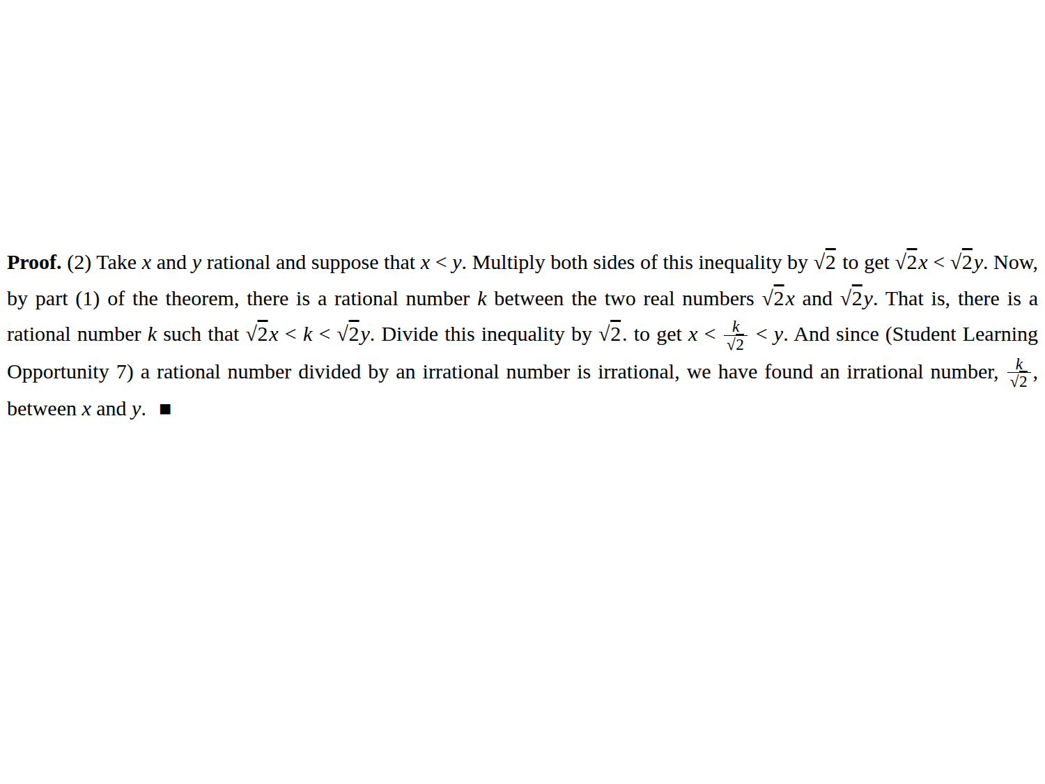Proof. (2) Take x and y rational and suppose that x < y. Multiply both sides of this inequality by √2 to get √2 x < √2 y. Now, by part (1) of the theorem, there is a rational number k between the two real numbers √2 x and √2 y. That is, there is a rational number k such that √2 x < k < √2 y. Divide this inequality by √2. to get x < k√2 < y. And since (Student Learning Opportunity 7) a rational number divided by an irrational number is irrational, we have found an irrational number, k√2, between x and y. ■